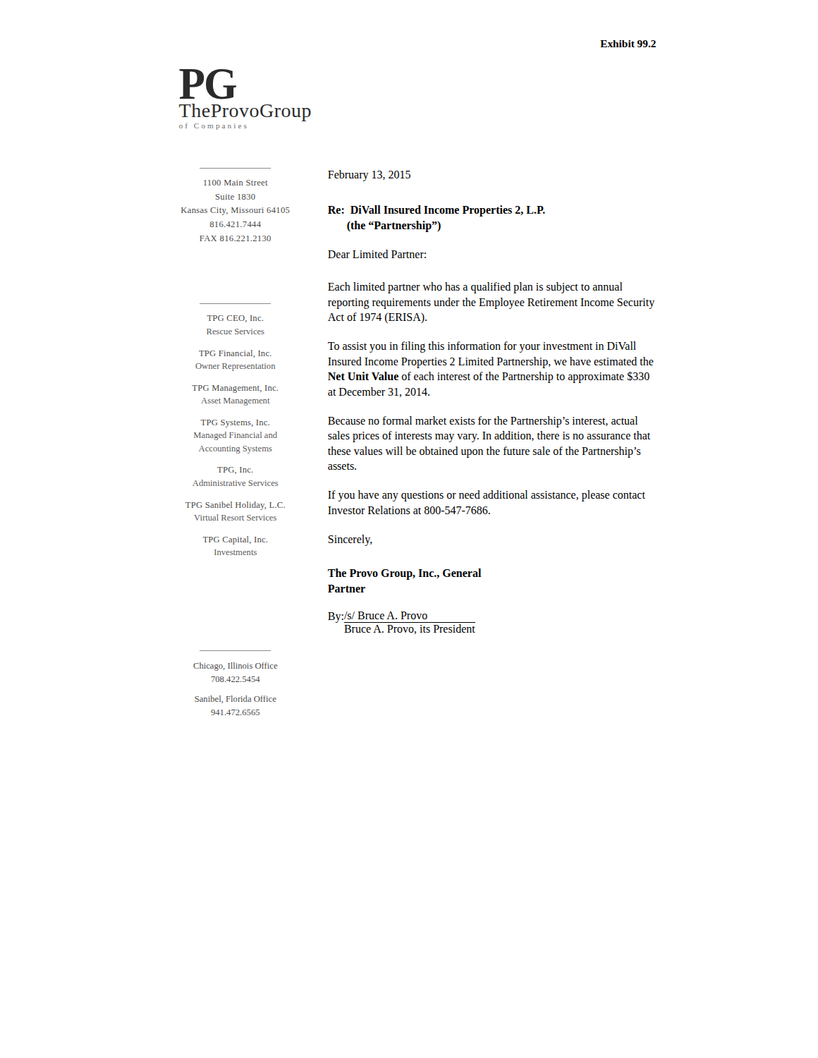Exhibit 99.2
PG
TheProvoGroup
of Companies
1100 Main Street
Suite 1830
Kansas City, Missouri 64105
816.421.7444
FAX 816.221.2130
TPG CEO, Inc.
Rescue Services
TPG Financial, Inc.
Owner Representation
TPG Management, Inc.
Asset Management
TPG Systems, Inc.
Managed Financial and
Accounting Systems
TPG, Inc.
Administrative Services
TPG Sanibel Holiday, L.C.
Virtual Resort Services
TPG Capital, Inc.
Investments
Chicago, Illinois Office
708.422.5454
Sanibel, Florida Office
941.472.6565
February 13, 2015
Re: DiVall Insured Income Properties 2, L.P. (the “Partnership”)
Dear Limited Partner:
Each limited partner who has a qualified plan is subject to annual reporting requirements under the Employee Retirement Income Security Act of 1974 (ERISA).
To assist you in filing this information for your investment in DiVall Insured Income Properties 2 Limited Partnership, we have estimated the Net Unit Value of each interest of the Partnership to approximate $330 at December 31, 2014.
Because no formal market exists for the Partnership’s interest, actual sales prices of interests may vary. In addition, there is no assurance that these values will be obtained upon the future sale of the Partnership’s assets.
If you have any questions or need additional assistance, please contact Investor Relations at 800-547-7686.
Sincerely,
The Provo Group, Inc., General
Partner
| By: | /s/ Bruce A. Provo |
| | Bruce A. Provo, its President |